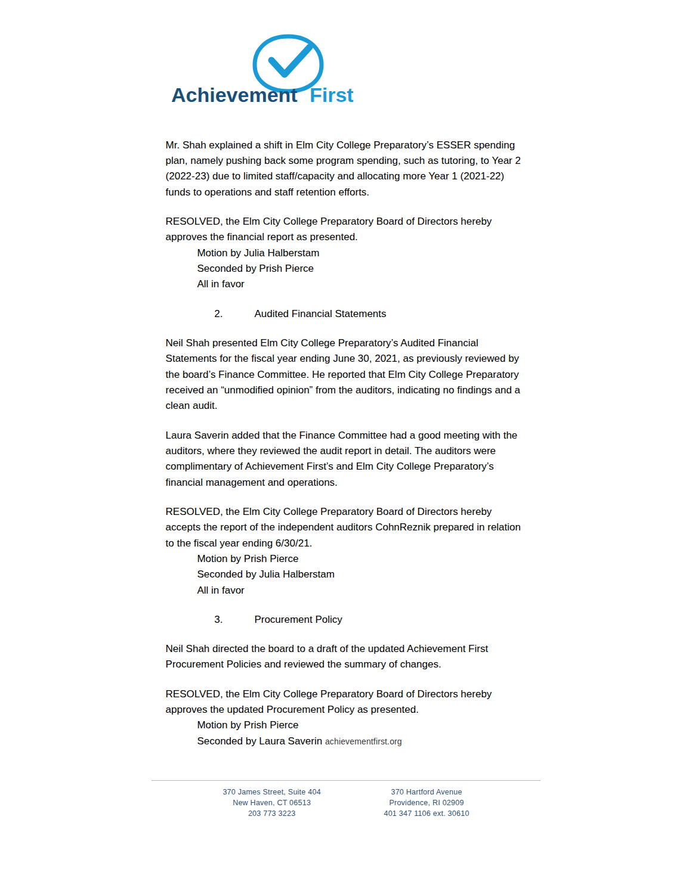Achievement First
Mr. Shah explained a shift in Elm City College Preparatory’s ESSER spending plan, namely pushing back some program spending, such as tutoring, to Year 2 (2022-23) due to limited staff/capacity and allocating more Year 1 (2021-22) funds to operations and staff retention efforts.
RESOLVED, the Elm City College Preparatory Board of Directors hereby approves the financial report as presented.
Motion by Julia Halberstam
Seconded by Prish Pierce
All in favor
2. Audited Financial Statements
Neil Shah presented Elm City College Preparatory’s Audited Financial Statements for the fiscal year ending June 30, 2021, as previously reviewed by the board’s Finance Committee. He reported that Elm City College Preparatory received an “unmodified opinion” from the auditors, indicating no findings and a clean audit.
Laura Saverin added that the Finance Committee had a good meeting with the auditors, where they reviewed the audit report in detail. The auditors were complimentary of Achievement First’s and Elm City College Preparatory’s financial management and operations.
RESOLVED, the Elm City College Preparatory Board of Directors hereby accepts the report of the independent auditors CohnReznik prepared in relation to the fiscal year ending 6/30/21.
Motion by Prish Pierce
Seconded by Julia Halberstam
All in favor
3. Procurement Policy
Neil Shah directed the board to a draft of the updated Achievement First Procurement Policies and reviewed the summary of changes.
RESOLVED, the Elm City College Preparatory Board of Directors hereby approves the updated Procurement Policy as presented.
Motion by Prish Pierce
Seconded by Laura Saverin achievementfirst.org
370 James Street, Suite 404
New Haven, CT 06513
203 773 3223
370 Hartford Avenue
Providence, RI 02909
401 347 1106 ext. 30610